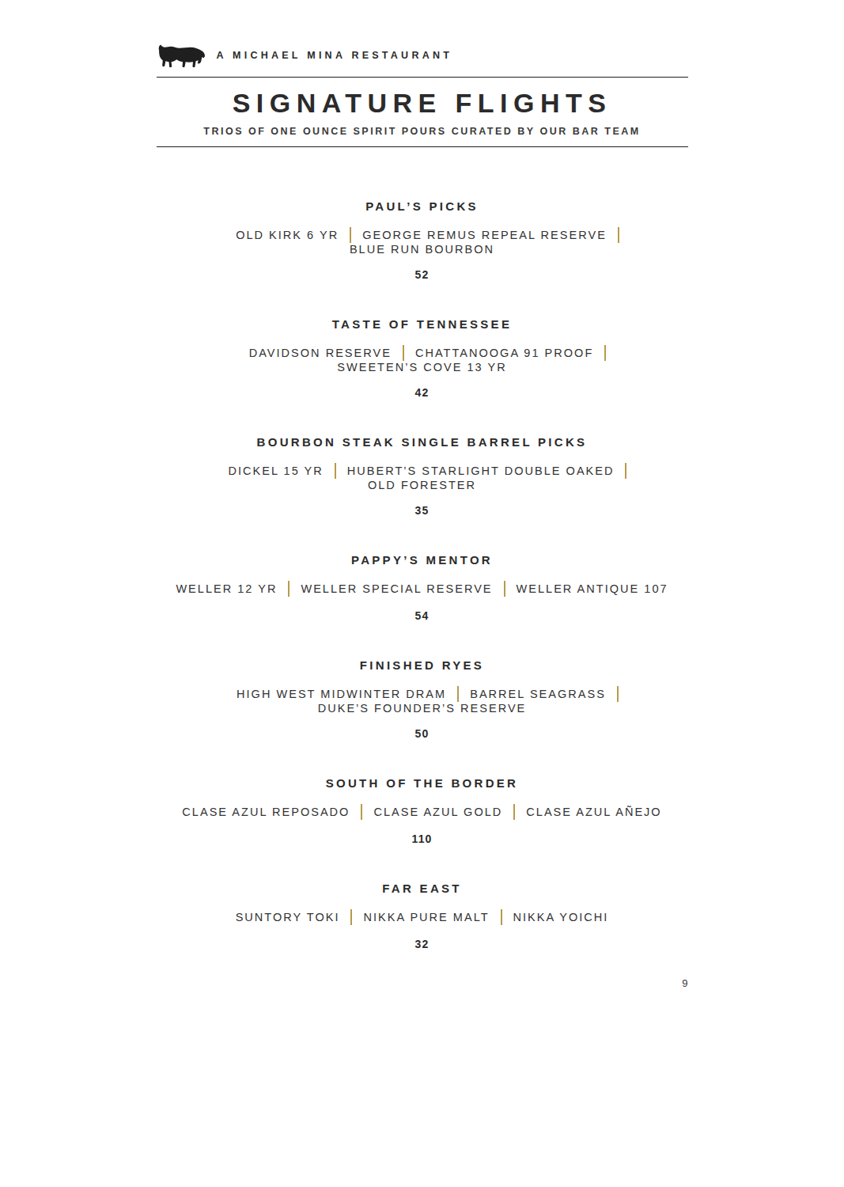A Michael Mina Restaurant
Signature Flights
Trios of One Ounce Spirit Pours Curated by Our Bar Team
Paul’s Picks
Old Kirk 6 YR George Remus Repeal Reserve Blue Run Bourbon
52
Taste of Tennessee
Davidson Reserve Chattanooga 91 Proof Sweeten’s Cove 13 YR
42
Bourbon Steak Single Barrel Picks
Dickel 15 YR Hubert’s Starlight Double Oaked Old Forester
35
Pappy’s Mentor
Weller 12 YR Weller Special Reserve Weller Antique 107
54
Finished Ryes
High West Midwinter Dram Barrel Seagrass Duke’s Founder’s Reserve
50
South of the Border
Clase Azul Reposado Clase Azul Gold Clase Azul Añejo
110
Far East
Suntory Toki Nikka Pure Malt Nikka Yoichi
32
9